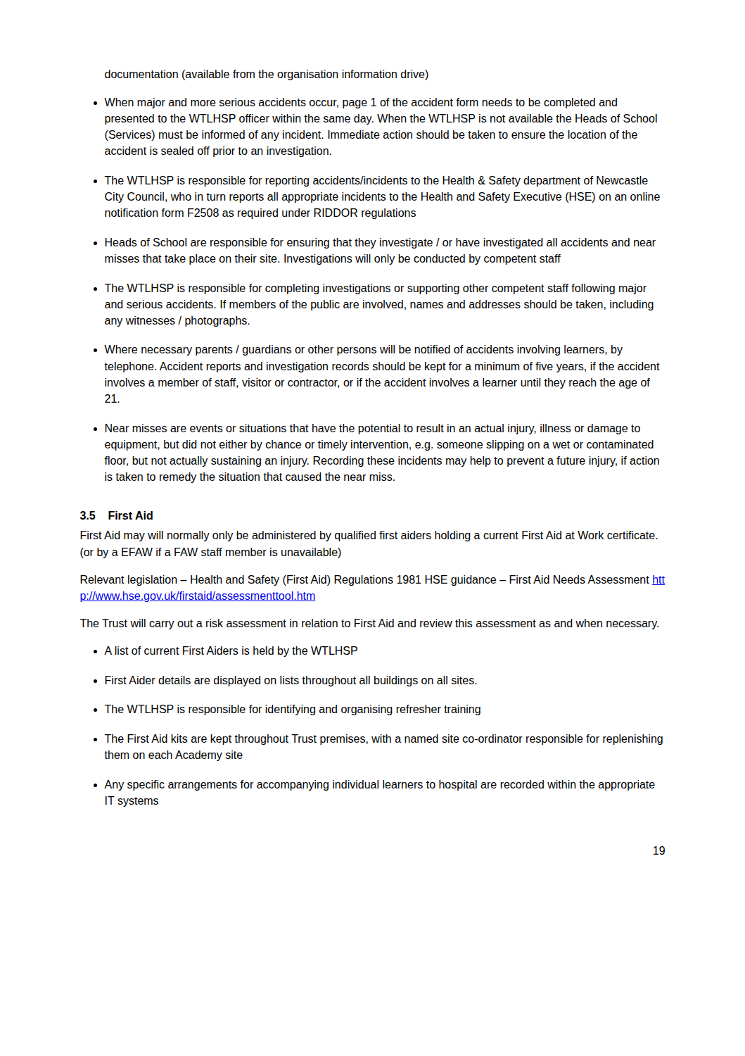documentation (available from the organisation information drive)
When major and more serious accidents occur, page 1 of the accident form needs to be completed and presented to the WTLHSP officer within the same day. When the WTLHSP is not available the Heads of School (Services) must be informed of any incident. Immediate action should be taken to ensure the location of the accident is sealed off prior to an investigation.
The WTLHSP is responsible for reporting accidents/incidents to the Health & Safety department of Newcastle City Council, who in turn reports all appropriate incidents to the Health and Safety Executive (HSE) on an online notification form F2508 as required under RIDDOR regulations
Heads of School are responsible for ensuring that they investigate / or have investigated all accidents and near misses that take place on their site. Investigations will only be conducted by competent staff
The WTLHSP is responsible for completing investigations or supporting other competent staff following major and serious accidents. If members of the public are involved, names and addresses should be taken, including any witnesses / photographs.
Where necessary parents / guardians or other persons will be notified of accidents involving learners, by telephone. Accident reports and investigation records should be kept for a minimum of five years, if the accident involves a member of staff, visitor or contractor, or if the accident involves a learner until they reach the age of 21.
Near misses are events or situations that have the potential to result in an actual injury, illness or damage to equipment, but did not either by chance or timely intervention, e.g. someone slipping on a wet or contaminated floor, but not actually sustaining an injury. Recording these incidents may help to prevent a future injury, if action is taken to remedy the situation that caused the near miss.
3.5 First Aid
First Aid may will normally only be administered by qualified first aiders holding a current First Aid at Work certificate. (or by a EFAW if a FAW staff member is unavailable)
Relevant legislation – Health and Safety (First Aid) Regulations 1981 HSE guidance – First Aid Needs Assessment http://www.hse.gov.uk/firstaid/assessmenttool.htm
The Trust will carry out a risk assessment in relation to First Aid and review this assessment as and when necessary.
A list of current First Aiders is held by the WTLHSP
First Aider details are displayed on lists throughout all buildings on all sites.
The WTLHSP is responsible for identifying and organising refresher training
The First Aid kits are kept throughout Trust premises, with a named site co-ordinator responsible for replenishing them on each Academy site
Any specific arrangements for accompanying individual learners to hospital are recorded within the appropriate IT systems
19